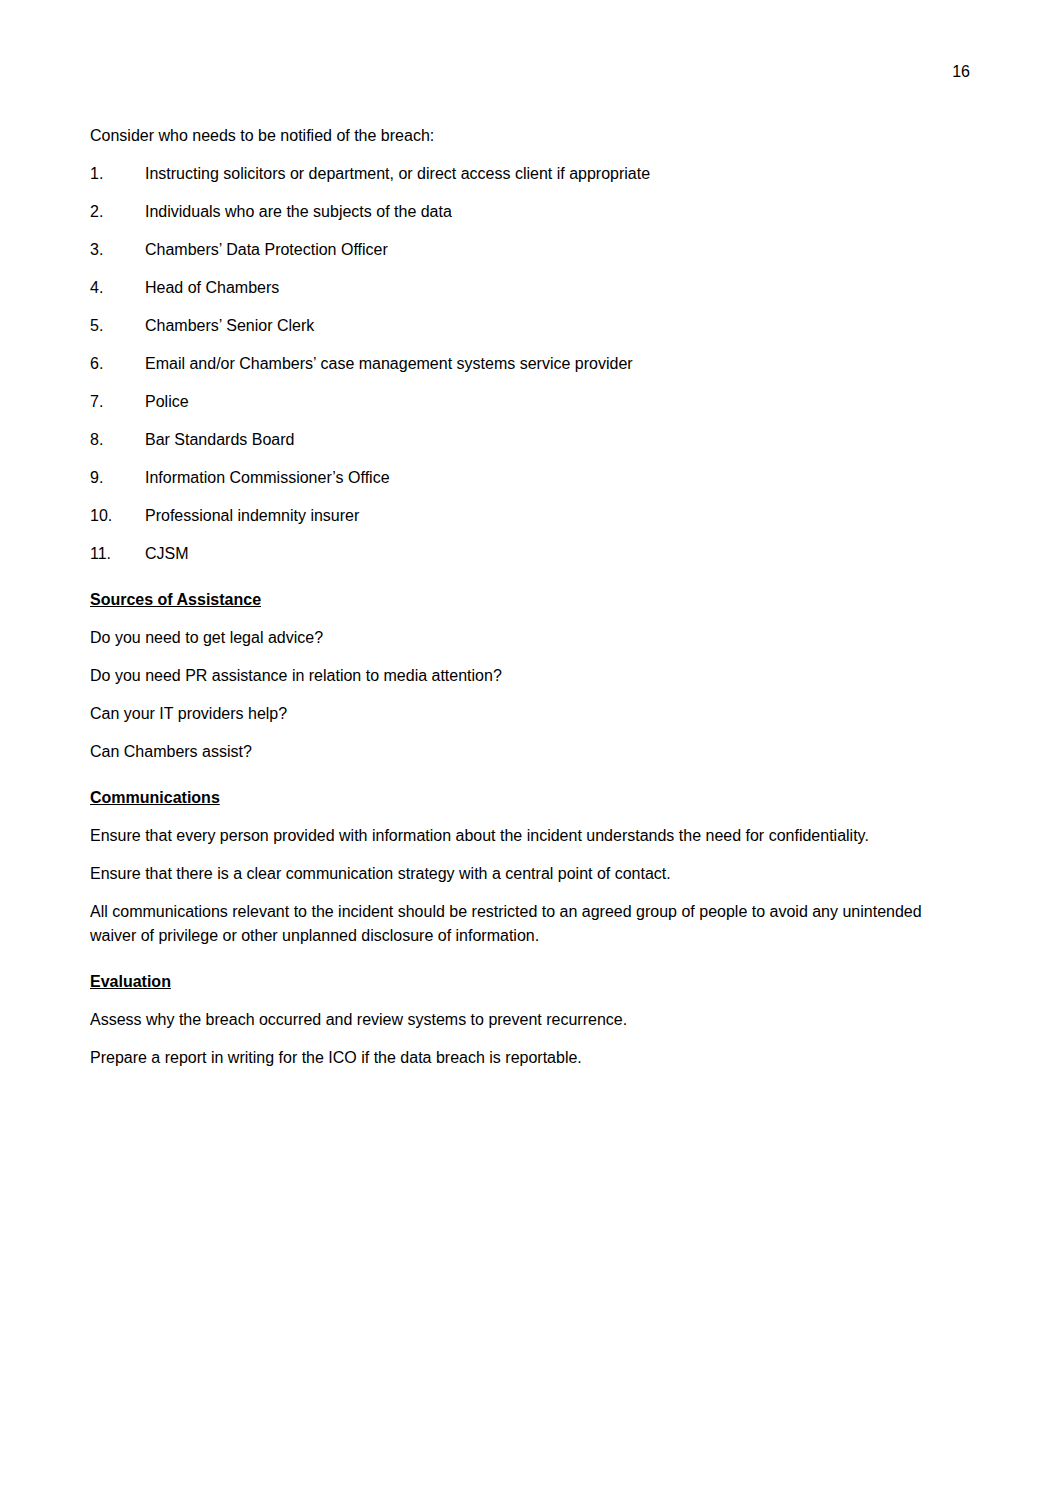16
Consider who needs to be notified of the breach:
Instructing solicitors or department, or direct access client if appropriate
Individuals who are the subjects of the data
Chambers’ Data Protection Officer
Head of Chambers
Chambers’ Senior Clerk
Email and/or Chambers’ case management systems service provider
Police
Bar Standards Board
Information Commissioner’s Office
Professional indemnity insurer
CJSM
Sources of Assistance
Do you need to get legal advice?
Do you need PR assistance in relation to media attention?
Can your IT providers help?
Can Chambers assist?
Communications
Ensure that every person provided with information about the incident understands the need for confidentiality.
Ensure that there is a clear communication strategy with a central point of contact.
All communications relevant to the incident should be restricted to an agreed group of people to avoid any unintended waiver of privilege or other unplanned disclosure of information.
Evaluation
Assess why the breach occurred and review systems to prevent recurrence.
Prepare a report in writing for the ICO if the data breach is reportable.